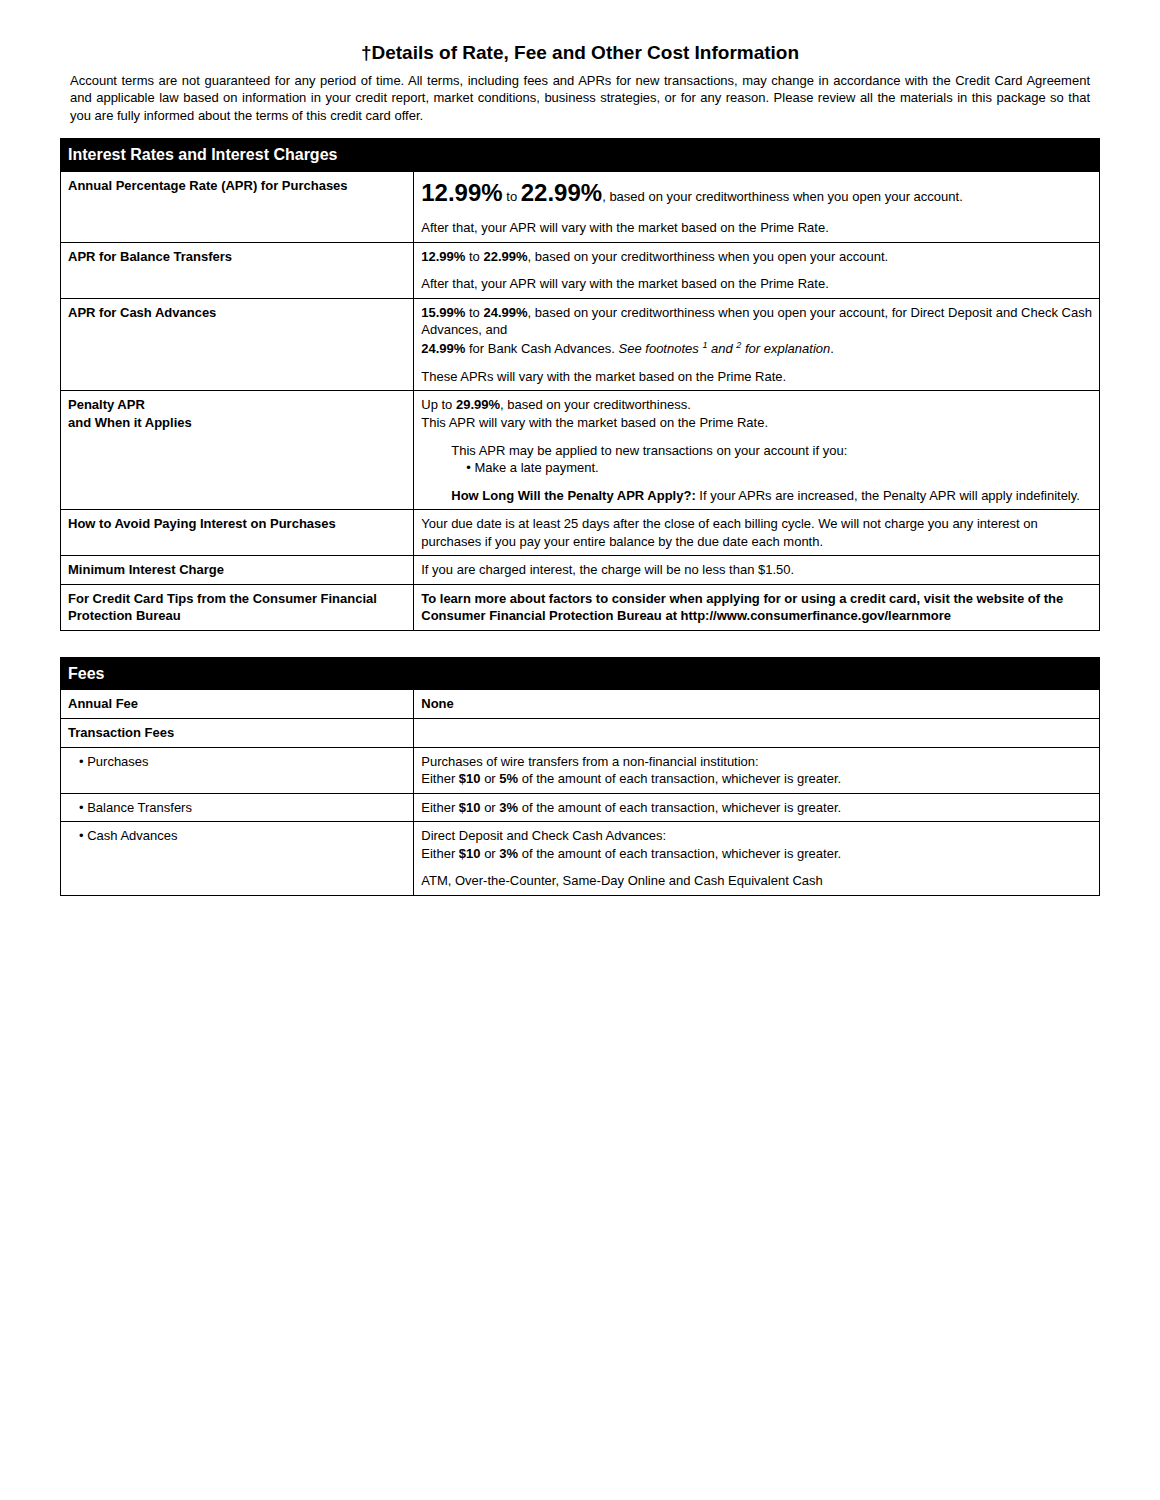†Details of Rate, Fee and Other Cost Information
Account terms are not guaranteed for any period of time. All terms, including fees and APRs for new transactions, may change in accordance with the Credit Card Agreement and applicable law based on information in your credit report, market conditions, business strategies, or for any reason. Please review all the materials in this package so that you are fully informed about the terms of this credit card offer.
| Interest Rates and Interest Charges |
| Annual Percentage Rate (APR) for Purchases | 12.99% to 22.99% , based on your creditworthiness when you open your account. After that, your APR will vary with the market based on the Prime Rate. |
| APR for Balance Transfers | 12.99% to 22.99% , based on your creditworthiness when you open your account. After that, your APR will vary with the market based on the Prime Rate. |
| APR for Cash Advances | 15.99% to 24.99% , based on your creditworthiness when you open your account, for Direct Deposit and Check Cash Advances, and 24.99% for Bank Cash Advances. See footnotes 1 and 2 for explanation . These APRs will vary with the market based on the Prime Rate. |
| Penalty APR and When it Applies | Up to 29.99% , based on your creditworthiness. This APR will vary with the market based on the Prime Rate. This APR may be applied to new transactions on your account if you: • Make a late payment. How Long Will the Penalty APR Apply?: If your APRs are increased, the Penalty APR will apply indefinitely. |
| How to Avoid Paying Interest on Purchases | Your due date is at least 25 days after the close of each billing cycle. We will not charge you any interest on purchases if you pay your entire balance by the due date each month. |
| Minimum Interest Charge | If you are charged interest, the charge will be no less than $1.50. |
| For Credit Card Tips from the Consumer Financial Protection Bureau | To learn more about factors to consider when applying for or using a credit card, visit the website of the Consumer Financial Protection Bureau at http://www.consumerfinance.gov/learnmore |
| Fees |
| Annual Fee | None |
| Transaction Fees | |
| • Purchases | Purchases of wire transfers from a non-financial institution: Either $10 or 5% of the amount of each transaction, whichever is greater. |
| • Balance Transfers | Either $10 or 3% of the amount of each transaction, whichever is greater. |
| • Cash Advances | Direct Deposit and Check Cash Advances: Either $10 or 3% of the amount of each transaction, whichever is greater. ATM, Over-the-Counter, Same-Day Online and Cash Equivalent Cash |